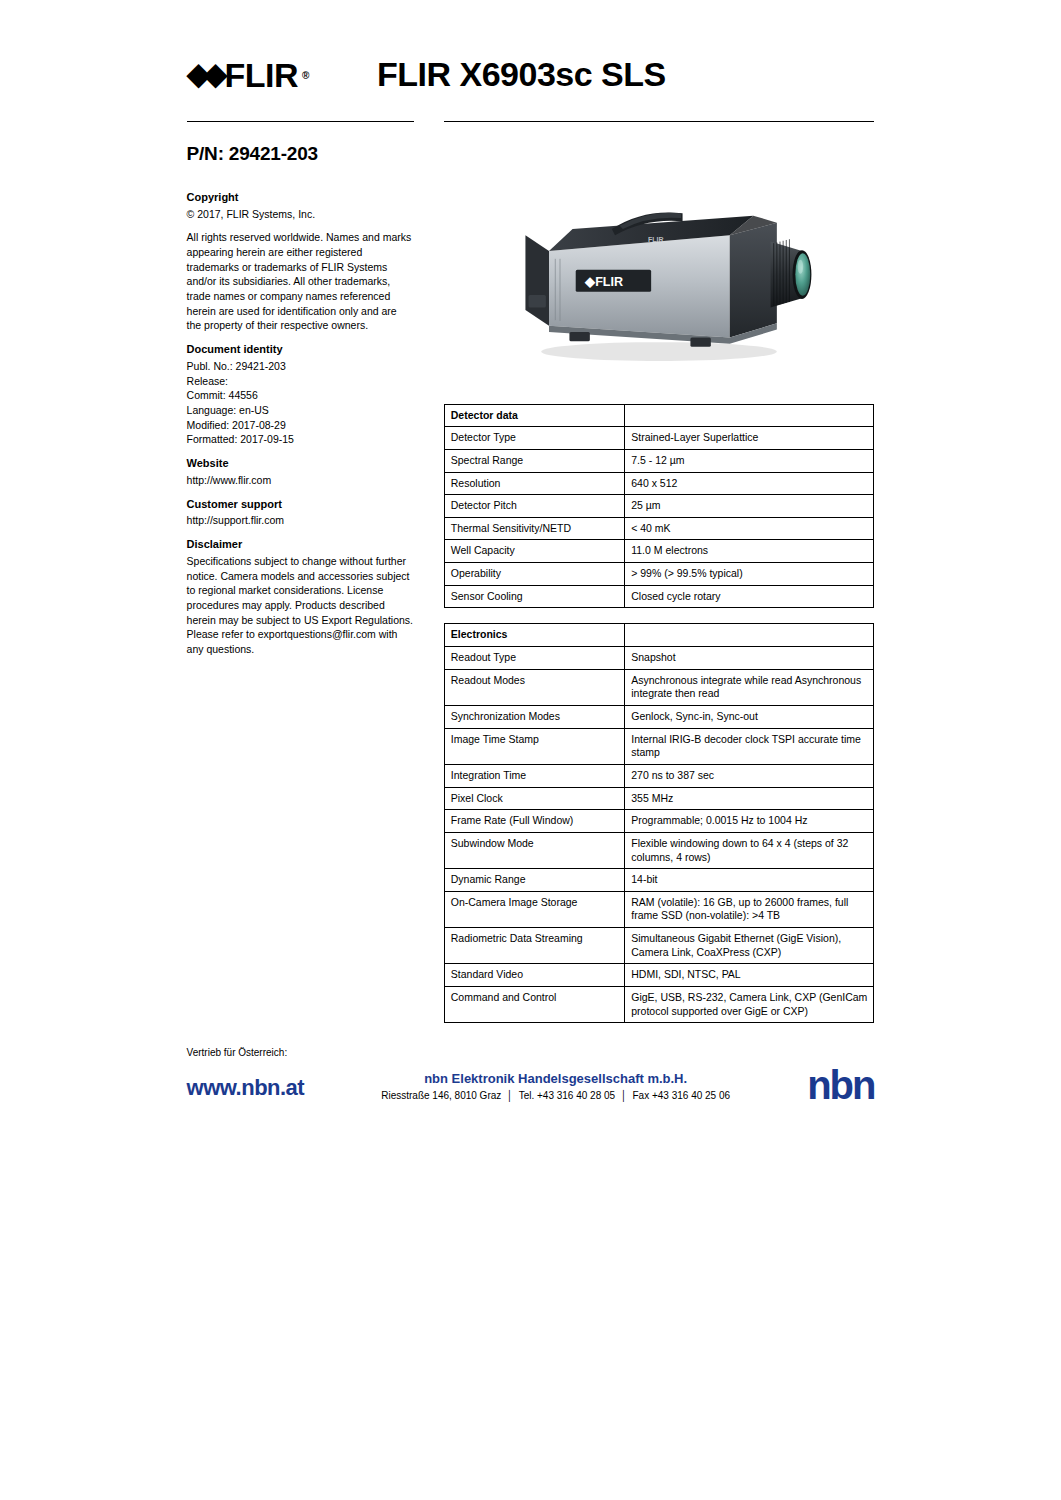◆◆FLIR®
FLIR X6903sc SLS
P/N: 29421-203
Copyright
© 2017, FLIR Systems, Inc.
All rights reserved worldwide. Names and marks appearing herein are either registered trademarks or trademarks of FLIR Systems and/or its subsidiaries. All other trademarks, trade names or company names referenced herein are used for identification only and are the property of their respective owners.
Document identity
Publ. No.: 29421-203
Release:
Commit: 44556
Language: en-US
Modified: 2017-08-29
Formatted: 2017-09-15
Website
http://www.flir.com
Customer support
http://support.flir.com
Disclaimer
Specifications subject to change without further notice. Camera models and accessories subject to regional market considerations. License procedures may apply. Products described herein may be subject to US Export Regulations. Please refer to exportquestions@flir.com with any questions.
◆FLIR FLIR
| Detector data | |
| --- | --- |
| Detector Type | Strained-Layer Superlattice |
| Spectral Range | 7.5 - 12 µm |
| Resolution | 640 x 512 |
| Detector Pitch | 25 µm |
| Thermal Sensitivity/NETD | < 40 mK |
| Well Capacity | 11.0 M electrons |
| Operability | > 99% (> 99.5% typical) |
| Sensor Cooling | Closed cycle rotary |
| Electronics | |
| --- | --- |
| Readout Type | Snapshot |
| Readout Modes | Asynchronous integrate while read Asynchronous integrate then read |
| Synchronization Modes | Genlock, Sync-in, Sync-out |
| Image Time Stamp | Internal IRIG-B decoder clock TSPI accurate time stamp |
| Integration Time | 270 ns to 387 sec |
| Pixel Clock | 355 MHz |
| Frame Rate (Full Window) | Programmable; 0.0015 Hz to 1004 Hz |
| Subwindow Mode | Flexible windowing down to 64 x 4 (steps of 32 columns, 4 rows) |
| Dynamic Range | 14-bit |
| On-Camera Image Storage | RAM (volatile): 16 GB, up to 26000 frames, full frame SSD (non-volatile): >4 TB |
| Radiometric Data Streaming | Simultaneous Gigabit Ethernet (GigE Vision), Camera Link, CoaXPress (CXP) |
| Standard Video | HDMI, SDI, NTSC, PAL |
| Command and Control | GigE, USB, RS-232, Camera Link, CXP (GenICam protocol supported over GigE or CXP) |
Vertrieb für Österreich:
www.nbn.at
nbn Elektronik Handelsgesellschaft m.b.H.
Riesstraße 146, 8010 Graz │ Tel. +43 316 40 28 05 │ Fax +43 316 40 25 06
nbn